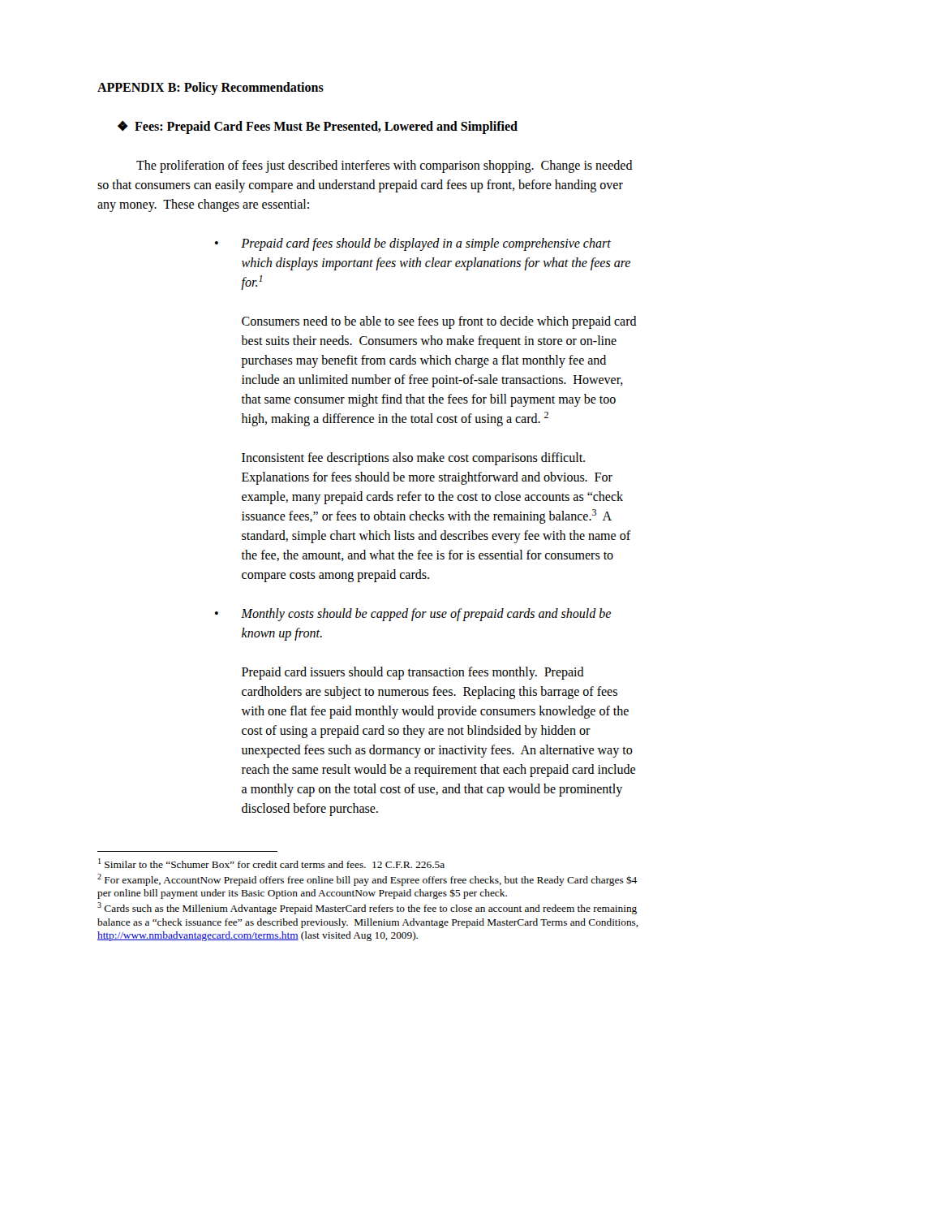APPENDIX B: Policy Recommendations
Fees: Prepaid Card Fees Must Be Presented, Lowered and Simplified
The proliferation of fees just described interferes with comparison shopping. Change is needed so that consumers can easily compare and understand prepaid card fees up front, before handing over any money. These changes are essential:
Prepaid card fees should be displayed in a simple comprehensive chart which displays important fees with clear explanations for what the fees are for.1
Consumers need to be able to see fees up front to decide which prepaid card best suits their needs. Consumers who make frequent in store or on-line purchases may benefit from cards which charge a flat monthly fee and include an unlimited number of free point-of-sale transactions. However, that same consumer might find that the fees for bill payment may be too high, making a difference in the total cost of using a card. 2
Inconsistent fee descriptions also make cost comparisons difficult. Explanations for fees should be more straightforward and obvious. For example, many prepaid cards refer to the cost to close accounts as “check issuance fees,” or fees to obtain checks with the remaining balance.3 A standard, simple chart which lists and describes every fee with the name of the fee, the amount, and what the fee is for is essential for consumers to compare costs among prepaid cards.
Monthly costs should be capped for use of prepaid cards and should be known up front.
Prepaid card issuers should cap transaction fees monthly. Prepaid cardholders are subject to numerous fees. Replacing this barrage of fees with one flat fee paid monthly would provide consumers knowledge of the cost of using a prepaid card so they are not blindsided by hidden or unexpected fees such as dormancy or inactivity fees. An alternative way to reach the same result would be a requirement that each prepaid card include a monthly cap on the total cost of use, and that cap would be prominently disclosed before purchase.
1 Similar to the “Schumer Box” for credit card terms and fees. 12 C.F.R. 226.5a
2 For example, AccountNow Prepaid offers free online bill pay and Espree offers free checks, but the Ready Card charges $4 per online bill payment under its Basic Option and AccountNow Prepaid charges $5 per check.
3 Cards such as the Millenium Advantage Prepaid MasterCard refers to the fee to close an account and redeem the remaining balance as a “check issuance fee” as described previously. Millenium Advantage Prepaid MasterCard Terms and Conditions, http://www.nmbadvantagecard.com/terms.htm (last visited Aug 10, 2009).